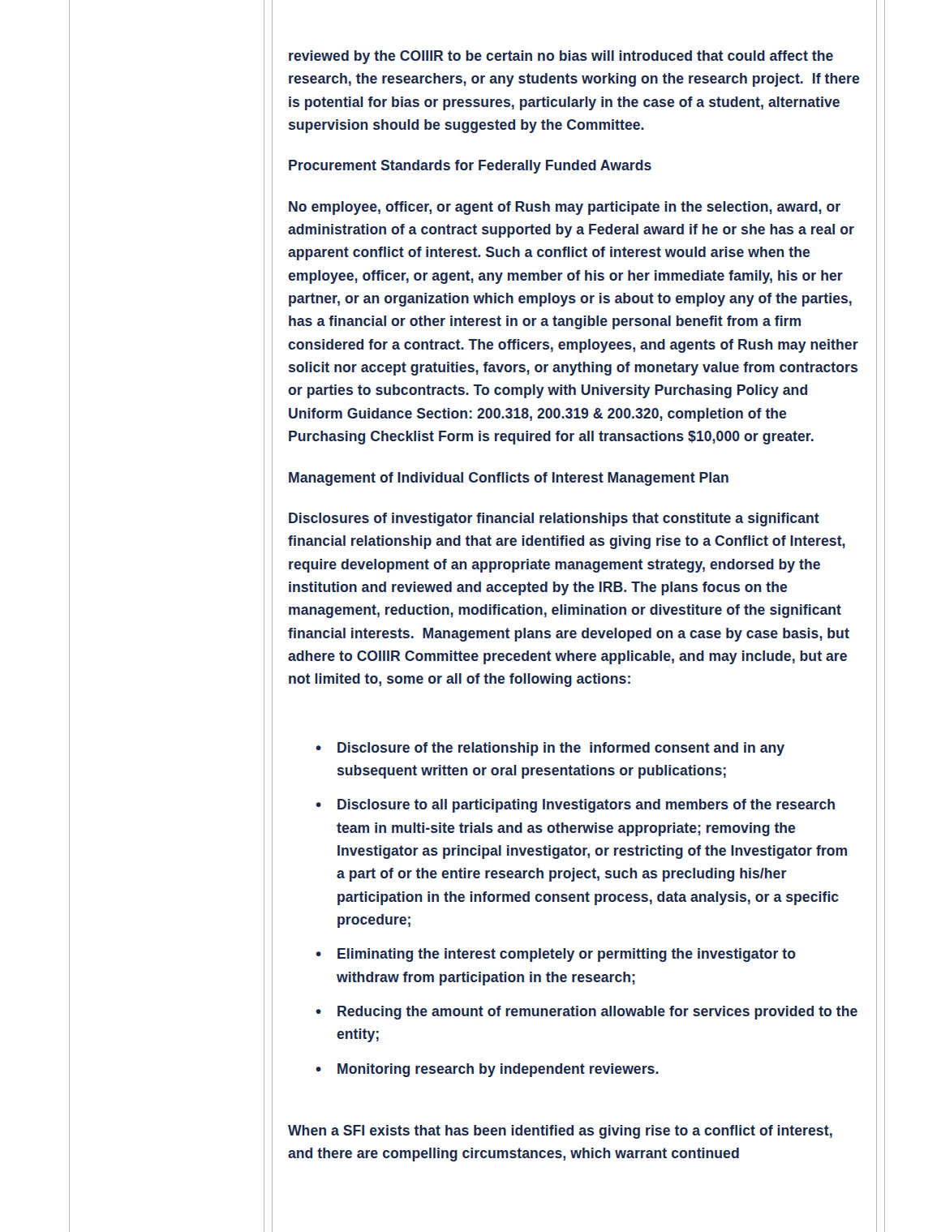reviewed by the COIIIR to be certain no bias will introduced that could affect the research, the researchers, or any students working on the research project. If there is potential for bias or pressures, particularly in the case of a student, alternative supervision should be suggested by the Committee.
Procurement Standards for Federally Funded Awards
No employee, officer, or agent of Rush may participate in the selection, award, or administration of a contract supported by a Federal award if he or she has a real or apparent conflict of interest. Such a conflict of interest would arise when the employee, officer, or agent, any member of his or her immediate family, his or her partner, or an organization which employs or is about to employ any of the parties, has a financial or other interest in or a tangible personal benefit from a firm considered for a contract. The officers, employees, and agents of Rush may neither solicit nor accept gratuities, favors, or anything of monetary value from contractors or parties to subcontracts. To comply with University Purchasing Policy and Uniform Guidance Section: 200.318, 200.319 & 200.320, completion of the Purchasing Checklist Form is required for all transactions $10,000 or greater.
Management of Individual Conflicts of Interest Management Plan
Disclosures of investigator financial relationships that constitute a significant financial relationship and that are identified as giving rise to a Conflict of Interest, require development of an appropriate management strategy, endorsed by the institution and reviewed and accepted by the IRB. The plans focus on the management, reduction, modification, elimination or divestiture of the significant financial interests. Management plans are developed on a case by case basis, but adhere to COIIIR Committee precedent where applicable, and may include, but are not limited to, some or all of the following actions:
Disclosure of the relationship in the informed consent and in any subsequent written or oral presentations or publications;
Disclosure to all participating Investigators and members of the research team in multi-site trials and as otherwise appropriate; removing the Investigator as principal investigator, or restricting of the Investigator from a part of or the entire research project, such as precluding his/her participation in the informed consent process, data analysis, or a specific procedure;
Eliminating the interest completely or permitting the investigator to withdraw from participation in the research;
Reducing the amount of remuneration allowable for services provided to the entity;
Monitoring research by independent reviewers.
When a SFI exists that has been identified as giving rise to a conflict of interest, and there are compelling circumstances, which warrant continued